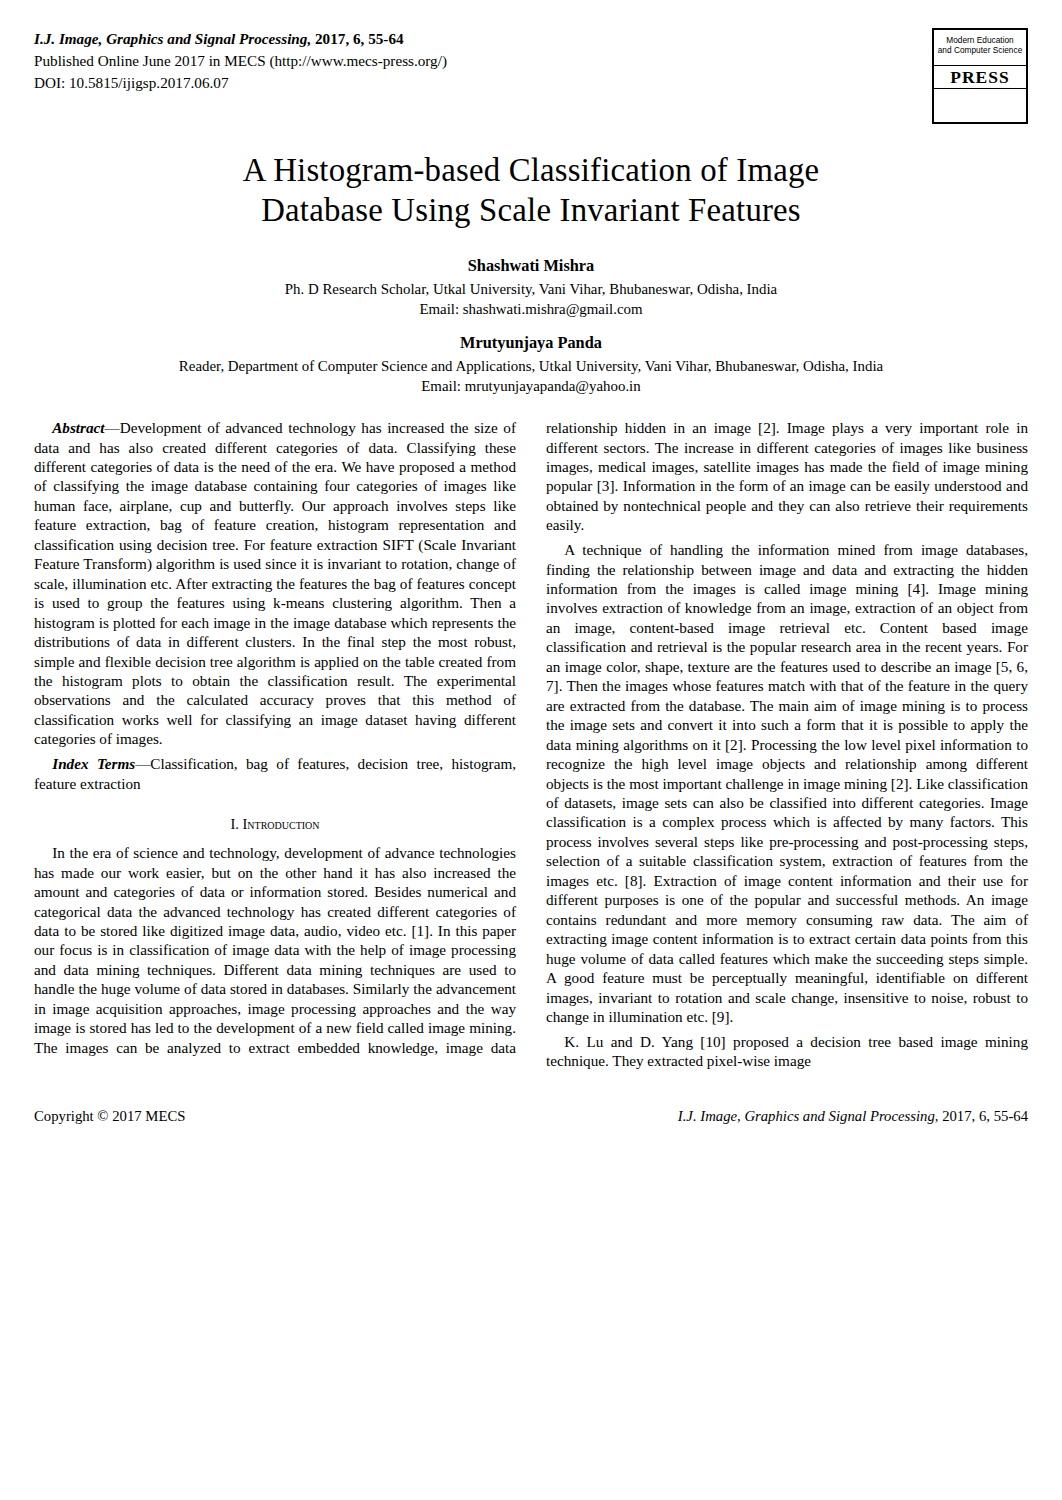I.J. Image, Graphics and Signal Processing, 2017, 6, 55-64
Published Online June 2017 in MECS (http://www.mecs-press.org/)
DOI: 10.5815/ijigsp.2017.06.07
Modern Education
and Computer Science PRESS
A Histogram-based Classification of Image
Database Using Scale Invariant Features
Shashwati Mishra
Ph. D Research Scholar, Utkal University, Vani Vihar, Bhubaneswar, Odisha, India
Email: shashwati.mishra@gmail.com
Mrutyunjaya Panda
Reader, Department of Computer Science and Applications, Utkal University, Vani Vihar, Bhubaneswar, Odisha, India
Email: mrutyunjayapanda@yahoo.in
Abstract—Development of advanced technology has increased the size of data and has also created different categories of data. Classifying these different categories of data is the need of the era. We have proposed a method of classifying the image database containing four categories of images like human face, airplane, cup and butterfly. Our approach involves steps like feature extraction, bag of feature creation, histogram representation and classification using decision tree. For feature extraction SIFT (Scale Invariant Feature Transform) algorithm is used since it is invariant to rotation, change of scale, illumination etc. After extracting the features the bag of features concept is used to group the features using k-means clustering algorithm. Then a histogram is plotted for each image in the image database which represents the distributions of data in different clusters. In the final step the most robust, simple and flexible decision tree algorithm is applied on the table created from the histogram plots to obtain the classification result. The experimental observations and the calculated accuracy proves that this method of classification works well for classifying an image dataset having different categories of images.
Index Terms—Classification, bag of features, decision tree, histogram, feature extraction
I. Introduction
In the era of science and technology, development of advance technologies has made our work easier, but on the other hand it has also increased the amount and categories of data or information stored. Besides numerical and categorical data the advanced technology has created different categories of data to be stored like digitized image data, audio, video etc. [1]. In this paper our focus is in classification of image data with the help of image processing and data mining techniques. Different data mining techniques are used to handle the huge volume of data stored in databases. Similarly the advancement in image acquisition approaches, image processing approaches and the way image is stored has led to the development of a new field called image mining. The images can be analyzed to extract embedded knowledge, image data relationship hidden in an image [2]. Image plays a very important role in different sectors. The increase in different categories of images like business images, medical images, satellite images has made the field of image mining popular [3]. Information in the form of an image can be easily understood and obtained by nontechnical people and they can also retrieve their requirements easily.
A technique of handling the information mined from image databases, finding the relationship between image and data and extracting the hidden information from the images is called image mining [4]. Image mining involves extraction of knowledge from an image, extraction of an object from an image, content-based image retrieval etc. Content based image classification and retrieval is the popular research area in the recent years. For an image color, shape, texture are the features used to describe an image [5, 6, 7]. Then the images whose features match with that of the feature in the query are extracted from the database. The main aim of image mining is to process the image sets and convert it into such a form that it is possible to apply the data mining algorithms on it [2]. Processing the low level pixel information to recognize the high level image objects and relationship among different objects is the most important challenge in image mining [2]. Like classification of datasets, image sets can also be classified into different categories. Image classification is a complex process which is affected by many factors. This process involves several steps like pre-processing and post-processing steps, selection of a suitable classification system, extraction of features from the images etc. [8]. Extraction of image content information and their use for different purposes is one of the popular and successful methods. An image contains redundant and more memory consuming raw data. The aim of extracting image content information is to extract certain data points from this huge volume of data called features which make the succeeding steps simple. A good feature must be perceptually meaningful, identifiable on different images, invariant to rotation and scale change, insensitive to noise, robust to change in illumination etc. [9].
K. Lu and D. Yang [10] proposed a decision tree based image mining technique. They extracted pixel-wise image
Copyright © 2017 MECS
I.J. Image, Graphics and Signal Processing, 2017, 6, 55-64